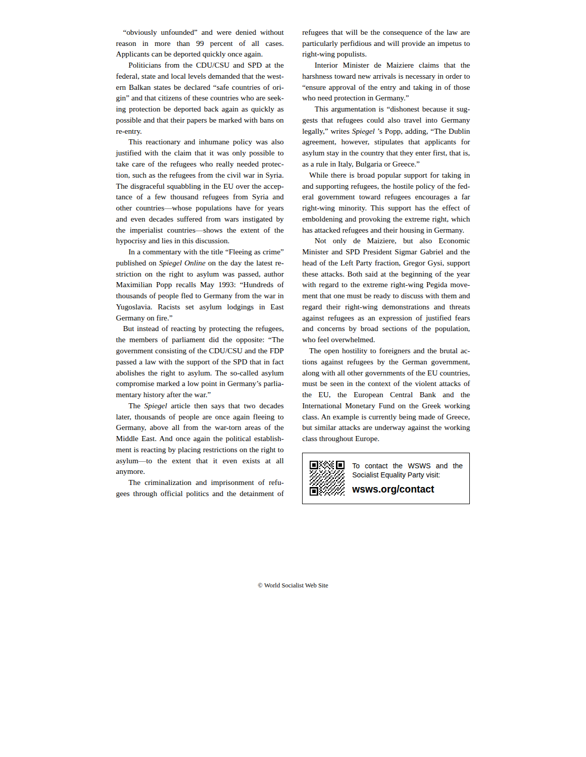“obviously unfounded” and were denied without reason in more than 99 percent of all cases. Applicants can be deported quickly once again.
Politicians from the CDU/CSU and SPD at the federal, state and local levels demanded that the western Balkan states be declared “safe countries of origin” and that citizens of these countries who are seeking protection be deported back again as quickly as possible and that their papers be marked with bans on re-entry.
This reactionary and inhumane policy was also justified with the claim that it was only possible to take care of the refugees who really needed protection, such as the refugees from the civil war in Syria. The disgraceful squabbling in the EU over the acceptance of a few thousand refugees from Syria and other countries—whose populations have for years and even decades suffered from wars instigated by the imperialist countries—shows the extent of the hypocrisy and lies in this discussion.
In a commentary with the title “Fleeing as crime” published on Spiegel Online on the day the latest restriction on the right to asylum was passed, author Maximilian Popp recalls May 1993: “Hundreds of thousands of people fled to Germany from the war in Yugoslavia. Racists set asylum lodgings in East Germany on fire.”
But instead of reacting by protecting the refugees, the members of parliament did the opposite: “The government consisting of the CDU/CSU and the FDP passed a law with the support of the SPD that in fact abolishes the right to asylum. The so-called asylum compromise marked a low point in Germany’s parliamentary history after the war.”
The Spiegel article then says that two decades later, thousands of people are once again fleeing to Germany, above all from the war-torn areas of the Middle East. And once again the political establishment is reacting by placing restrictions on the right to asylum—to the extent that it even exists at all anymore.
The criminalization and imprisonment of refugees through official politics and the detainment of refugees that will be the consequence of the law are particularly perfidious and will provide an impetus to right-wing populists.
Interior Minister de Maiziere claims that the harshness toward new arrivals is necessary in order to “ensure approval of the entry and taking in of those who need protection in Germany.”
This argumentation is “dishonest because it suggests that refugees could also travel into Germany legally,” writes Spiegel ’s Popp, adding, “The Dublin agreement, however, stipulates that applicants for asylum stay in the country that they enter first, that is, as a rule in Italy, Bulgaria or Greece.”
While there is broad popular support for taking in and supporting refugees, the hostile policy of the federal government toward refugees encourages a far right-wing minority. This support has the effect of emboldening and provoking the extreme right, which has attacked refugees and their housing in Germany.
Not only de Maiziere, but also Economic Minister and SPD President Sigmar Gabriel and the head of the Left Party fraction, Gregor Gysi, support these attacks. Both said at the beginning of the year with regard to the extreme right-wing Pegida movement that one must be ready to discuss with them and regard their right-wing demonstrations and threats against refugees as an expression of justified fears and concerns by broad sections of the population, who feel overwhelmed.
The open hostility to foreigners and the brutal actions against refugees by the German government, along with all other governments of the EU countries, must be seen in the context of the violent attacks of the EU, the European Central Bank and the International Monetary Fund on the Greek working class. An example is currently being made of Greece, but similar attacks are underway against the working class throughout Europe.
To contact the WSWS and the Socialist Equality Party visit: wsws.org/contact
© World Socialist Web Site